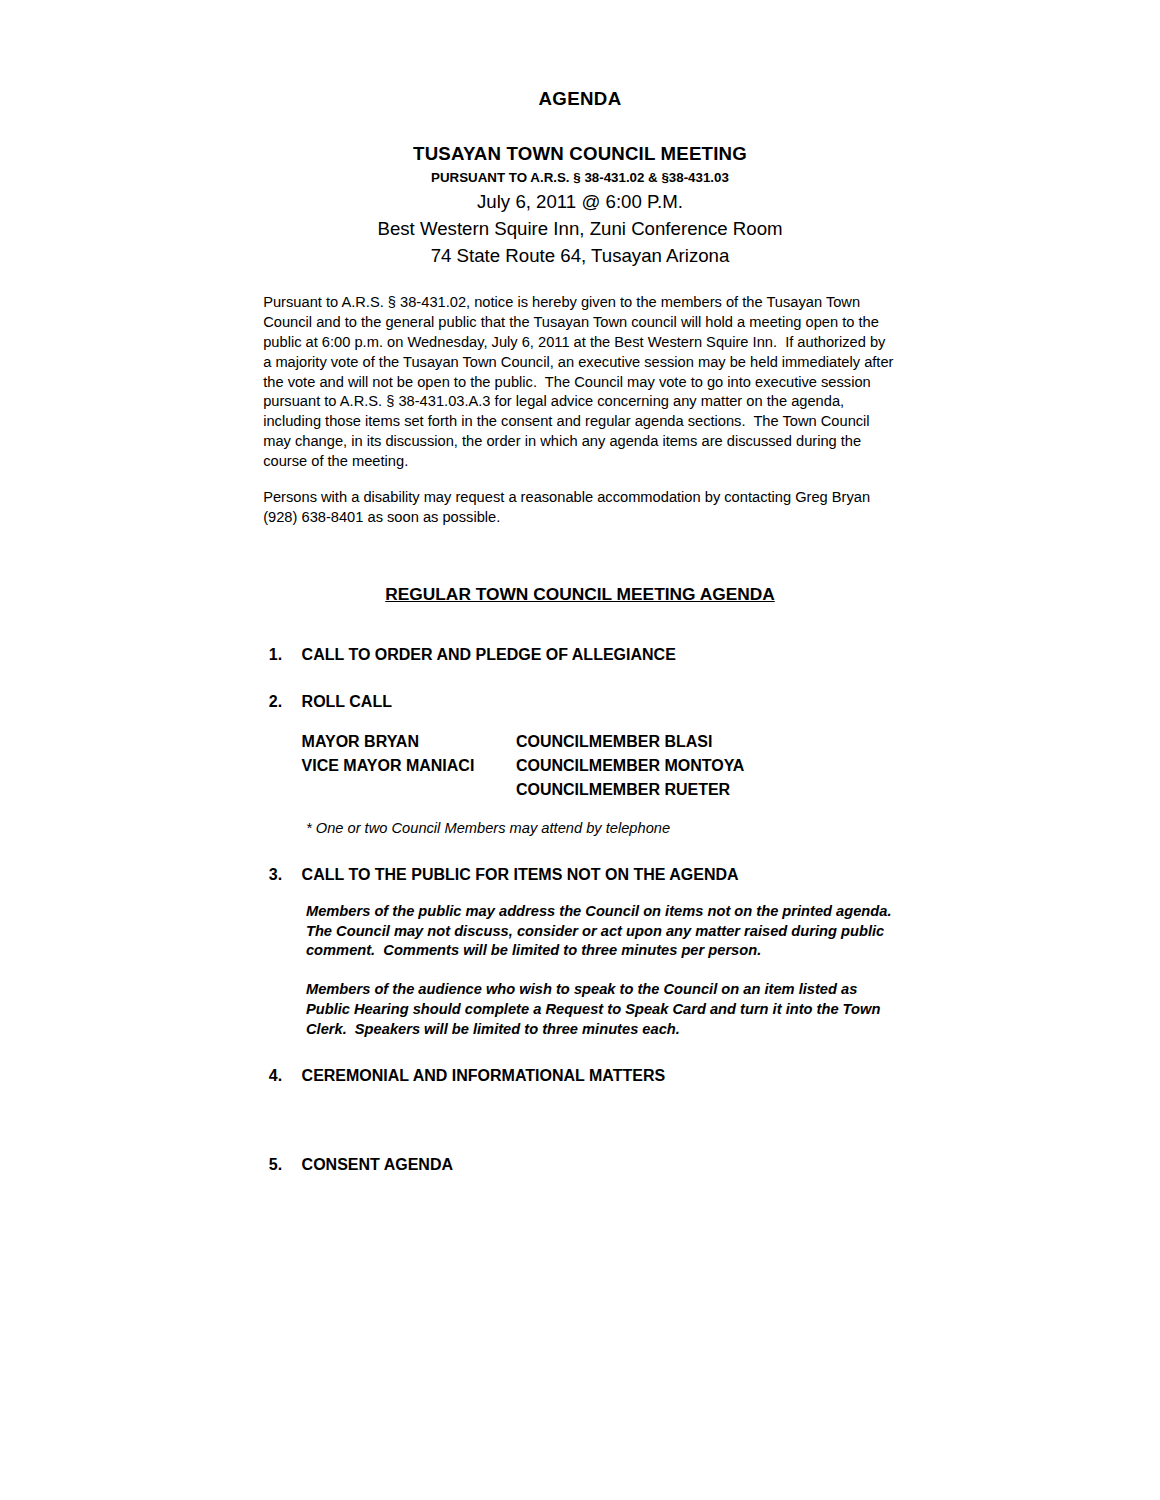AGENDA
TUSAYAN TOWN COUNCIL MEETING
PURSUANT TO A.R.S. § 38-431.02 & §38-431.03
July 6, 2011 @ 6:00 P.M.
Best Western Squire Inn, Zuni Conference Room
74 State Route 64, Tusayan Arizona
Pursuant to A.R.S. § 38-431.02, notice is hereby given to the members of the Tusayan Town Council and to the general public that the Tusayan Town council will hold a meeting open to the public at 6:00 p.m. on Wednesday, July 6, 2011 at the Best Western Squire Inn. If authorized by a majority vote of the Tusayan Town Council, an executive session may be held immediately after the vote and will not be open to the public. The Council may vote to go into executive session pursuant to A.R.S. § 38-431.03.A.3 for legal advice concerning any matter on the agenda, including those items set forth in the consent and regular agenda sections. The Town Council may change, in its discussion, the order in which any agenda items are discussed during the course of the meeting.
Persons with a disability may request a reasonable accommodation by contacting Greg Bryan (928) 638-8401 as soon as possible.
REGULAR TOWN COUNCIL MEETING AGENDA
CALL TO ORDER AND PLEDGE OF ALLEGIANCE
ROLL CALL
| MAYOR BRYAN | COUNCILMEMBER BLASI |
| VICE MAYOR MANIACI | COUNCILMEMBER MONTOYA |
| | COUNCILMEMBER RUETER |
* One or two Council Members may attend by telephone
CALL TO THE PUBLIC FOR ITEMS NOT ON THE AGENDA
Members of the public may address the Council on items not on the printed agenda. The Council may not discuss, consider or act upon any matter raised during public comment. Comments will be limited to three minutes per person.
Members of the audience who wish to speak to the Council on an item listed as Public Hearing should complete a Request to Speak Card and turn it into the Town Clerk. Speakers will be limited to three minutes each.
CEREMONIAL AND INFORMATIONAL MATTERS
CONSENT AGENDA